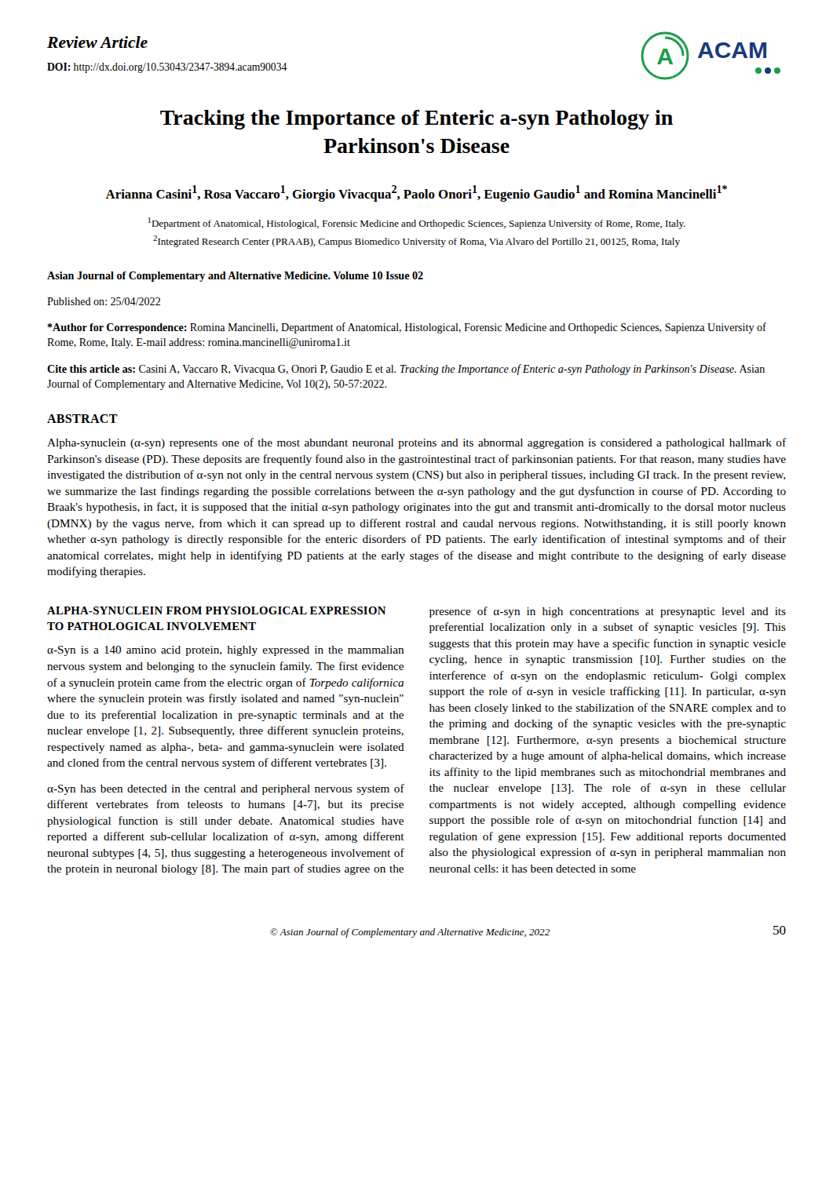Review Article
DOI: http://dx.doi.org/10.53043/2347-3894.acam90034
A ACAM
Tracking the Importance of Enteric a-syn Pathology in
Parkinson's Disease
Arianna Casini1, Rosa Vaccaro1, Giorgio Vivacqua2, Paolo Onori1, Eugenio Gaudio1 and Romina Mancinelli1*
1Department of Anatomical, Histological, Forensic Medicine and Orthopedic Sciences, Sapienza University of Rome, Rome, Italy.
2Integrated Research Center (PRAAB), Campus Biomedico University of Roma, Via Alvaro del Portillo 21, 00125, Roma, Italy
Asian Journal of Complementary and Alternative Medicine. Volume 10 Issue 02
Published on: 25/04/2022
*Author for Correspondence: Romina Mancinelli, Department of Anatomical, Histological, Forensic Medicine and Orthopedic Sciences, Sapienza University of Rome, Rome, Italy. E-mail address: romina.mancinelli@uniroma1.it
Cite this article as: Casini A, Vaccaro R, Vivacqua G, Onori P, Gaudio E et al. Tracking the Importance of Enteric a-syn Pathology in Parkinson's Disease. Asian Journal of Complementary and Alternative Medicine, Vol 10(2), 50-57:2022.
ABSTRACT
Alpha-synuclein (α-syn) represents one of the most abundant neuronal proteins and its abnormal aggregation is considered a pathological hallmark of Parkinson's disease (PD). These deposits are frequently found also in the gastrointestinal tract of parkinsonian patients. For that reason, many studies have investigated the distribution of α-syn not only in the central nervous system (CNS) but also in peripheral tissues, including GI track. In the present review, we summarize the last findings regarding the possible correlations between the α-syn pathology and the gut dysfunction in course of PD. According to Braak's hypothesis, in fact, it is supposed that the initial α-syn pathology originates into the gut and transmit anti-dromically to the dorsal motor nucleus (DMNX) by the vagus nerve, from which it can spread up to different rostral and caudal nervous regions. Notwithstanding, it is still poorly known whether α-syn pathology is directly responsible for the enteric disorders of PD patients. The early identification of intestinal symptoms and of their anatomical correlates, might help in identifying PD patients at the early stages of the disease and might contribute to the designing of early disease modifying therapies.
ALPHA-SYNUCLEIN FROM PHYSIOLOGICAL EXPRESSION TO PATHOLOGICAL INVOLVEMENT
α-Syn is a 140 amino acid protein, highly expressed in the mammalian nervous system and belonging to the synuclein family. The first evidence of a synuclein protein came from the electric organ of Torpedo californica where the synuclein protein was firstly isolated and named "syn-nuclein" due to its preferential localization in pre-synaptic terminals and at the nuclear envelope [1, 2]. Subsequently, three different synuclein proteins, respectively named as alpha-, beta- and gamma-synuclein were isolated and cloned from the central nervous system of different vertebrates [3].
α-Syn has been detected in the central and peripheral nervous system of different vertebrates from teleosts to humans [4-7], but its precise physiological function is still under debate. Anatomical studies have reported a different sub-cellular localization of α-syn, among different neuronal subtypes [4, 5], thus suggesting a heterogeneous involvement of the protein in neuronal biology [8]. The main part of studies agree on the presence of α-syn in high concentrations at presynaptic level and its preferential localization only in a subset of synaptic vesicles [9]. This suggests that this protein may have a specific function in synaptic vesicle cycling, hence in synaptic transmission [10]. Further studies on the interference of α-syn on the endoplasmic reticulum- Golgi complex support the role of α-syn in vesicle trafficking [11]. In particular, α-syn has been closely linked to the stabilization of the SNARE complex and to the priming and docking of the synaptic vesicles with the pre-synaptic membrane [12]. Furthermore, α-syn presents a biochemical structure characterized by a huge amount of alpha-helical domains, which increase its affinity to the lipid membranes such as mitochondrial membranes and the nuclear envelope [13]. The role of α-syn in these cellular compartments is not widely accepted, although compelling evidence support the possible role of α-syn on mitochondrial function [14] and regulation of gene expression [15]. Few additional reports documented also the physiological expression of α-syn in peripheral mammalian non neuronal cells: it has been detected in some
© Asian Journal of Complementary and Alternative Medicine, 2022
50